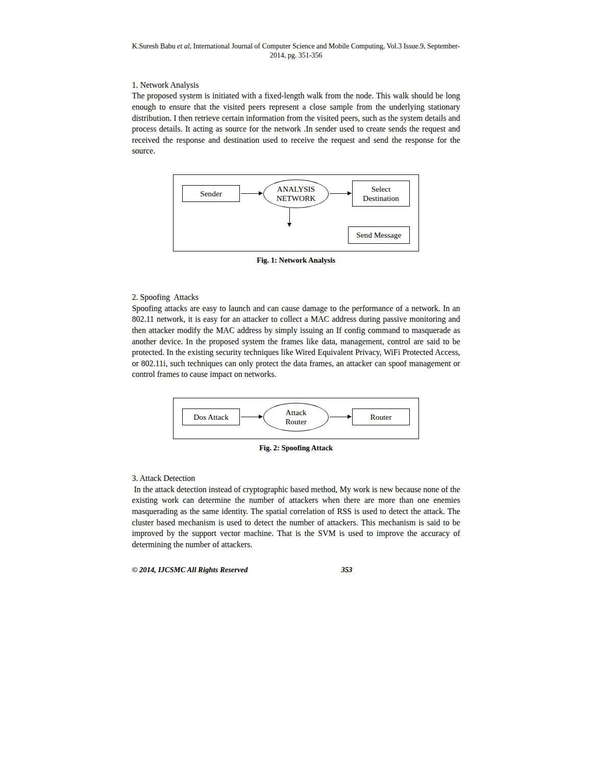K.Suresh Babu et al, International Journal of Computer Science and Mobile Computing, Vol.3 Issue.9, September- 2014, pg. 351-356
1. Network Analysis
The proposed system is initiated with a fixed-length walk from the node. This walk should be long enough to ensure that the visited peers represent a close sample from the underlying stationary distribution. I then retrieve certain information from the visited peers, such as the system details and process details. It acting as source for the network .In sender used to create sends the request and received the response and destination used to receive the request and send the response for the source.
Sender
ANALYSIS
NETWORK
Select
Destination
Send Message
Fig. 1: Network Analysis
2. Spoofing Attacks
Spoofing attacks are easy to launch and can cause damage to the performance of a network. In an 802.11 network, it is easy for an attacker to collect a MAC address during passive monitoring and then attacker modify the MAC address by simply issuing an If config command to masquerade as another device. In the proposed system the frames like data, management, control are said to be protected. In the existing security techniques like Wired Equivalent Privacy, WiFi Protected Access, or 802.11i, such techniques can only protect the data frames, an attacker can spoof management or control frames to cause impact on networks.
Dos Attack
Attack
Router
Router
Fig. 2: Spoofing Attack
3. Attack Detection
In the attack detection instead of cryptographic based method, My work is new because none of the existing work can determine the number of attackers when there are more than one enemies masquerading as the same identity. The spatial correlation of RSS is used to detect the attack. The cluster based mechanism is used to detect the number of attackers. This mechanism is said to be improved by the support vector machine. That is the SVM is used to improve the accuracy of determining the number of attackers.
© 2014, IJCSMC All Rights Reserved 353